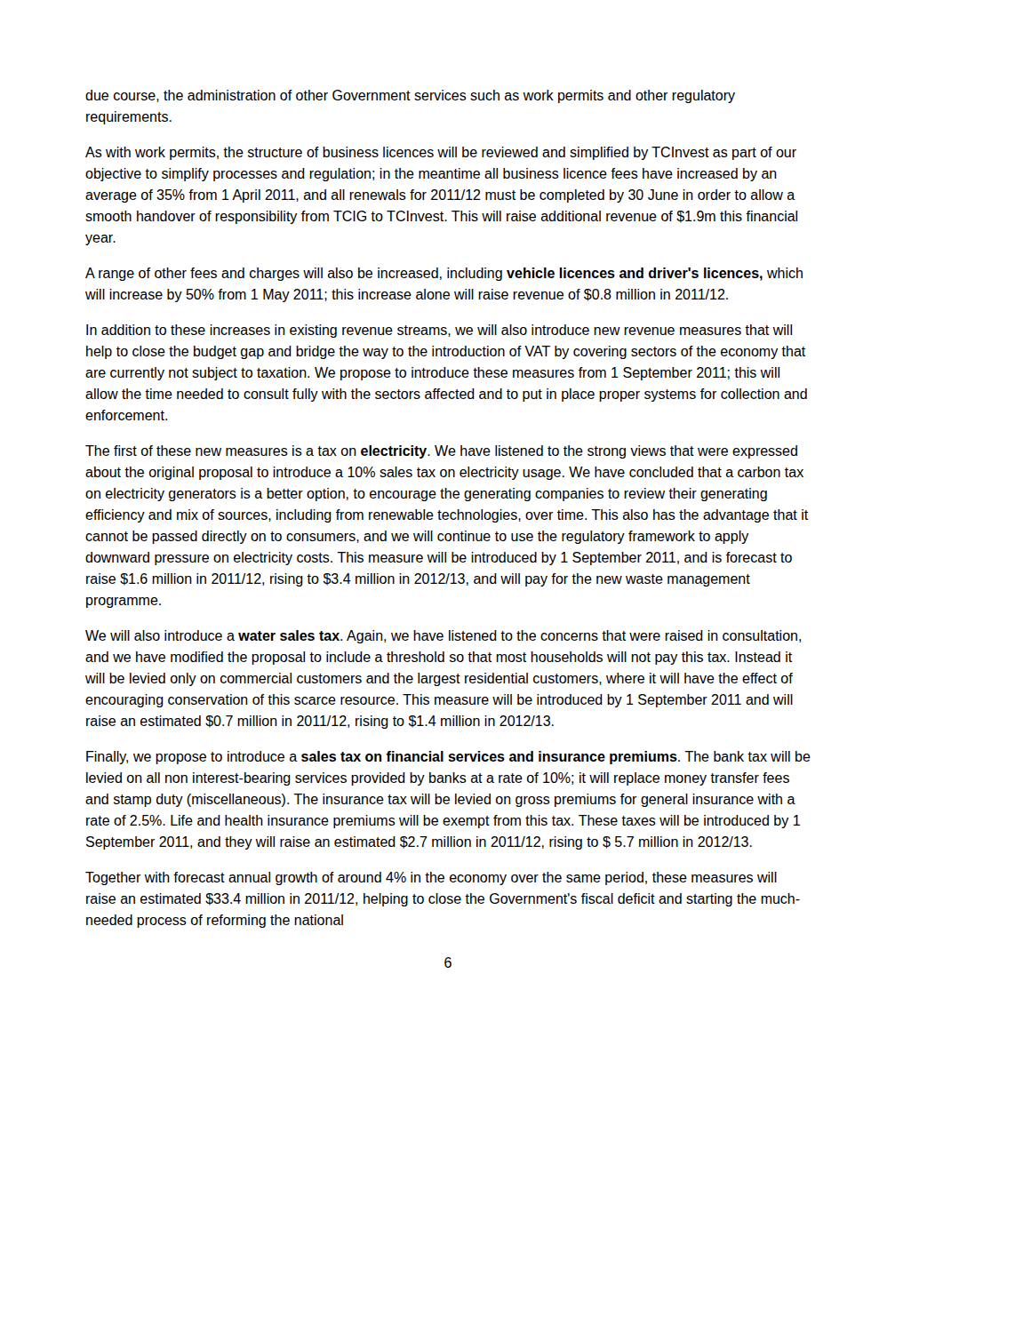due course, the administration of other Government services such as work permits and other regulatory requirements.
As with work permits, the structure of business licences will be reviewed and simplified by TCInvest as part of our objective to simplify processes and regulation; in the meantime all business licence fees have increased by an average of 35% from 1 April 2011, and all renewals for 2011/12 must be completed by 30 June in order to allow a smooth handover of responsibility from TCIG to TCInvest. This will raise additional revenue of $1.9m this financial year.
A range of other fees and charges will also be increased, including vehicle licences and driver's licences, which will increase by 50% from 1 May 2011; this increase alone will raise revenue of $0.8 million in 2011/12.
In addition to these increases in existing revenue streams, we will also introduce new revenue measures that will help to close the budget gap and bridge the way to the introduction of VAT by covering sectors of the economy that are currently not subject to taxation. We propose to introduce these measures from 1 September 2011; this will allow the time needed to consult fully with the sectors affected and to put in place proper systems for collection and enforcement.
The first of these new measures is a tax on electricity. We have listened to the strong views that were expressed about the original proposal to introduce a 10% sales tax on electricity usage. We have concluded that a carbon tax on electricity generators is a better option, to encourage the generating companies to review their generating efficiency and mix of sources, including from renewable technologies, over time. This also has the advantage that it cannot be passed directly on to consumers, and we will continue to use the regulatory framework to apply downward pressure on electricity costs. This measure will be introduced by 1 September 2011, and is forecast to raise $1.6 million in 2011/12, rising to $3.4 million in 2012/13, and will pay for the new waste management programme.
We will also introduce a water sales tax. Again, we have listened to the concerns that were raised in consultation, and we have modified the proposal to include a threshold so that most households will not pay this tax. Instead it will be levied only on commercial customers and the largest residential customers, where it will have the effect of encouraging conservation of this scarce resource. This measure will be introduced by 1 September 2011 and will raise an estimated $0.7 million in 2011/12, rising to $1.4 million in 2012/13.
Finally, we propose to introduce a sales tax on financial services and insurance premiums. The bank tax will be levied on all non interest-bearing services provided by banks at a rate of 10%; it will replace money transfer fees and stamp duty (miscellaneous). The insurance tax will be levied on gross premiums for general insurance with a rate of 2.5%. Life and health insurance premiums will be exempt from this tax. These taxes will be introduced by 1 September 2011, and they will raise an estimated $2.7 million in 2011/12, rising to $ 5.7 million in 2012/13.
Together with forecast annual growth of around 4% in the economy over the same period, these measures will raise an estimated $33.4 million in 2011/12, helping to close the Government's fiscal deficit and starting the much-needed process of reforming the national
6